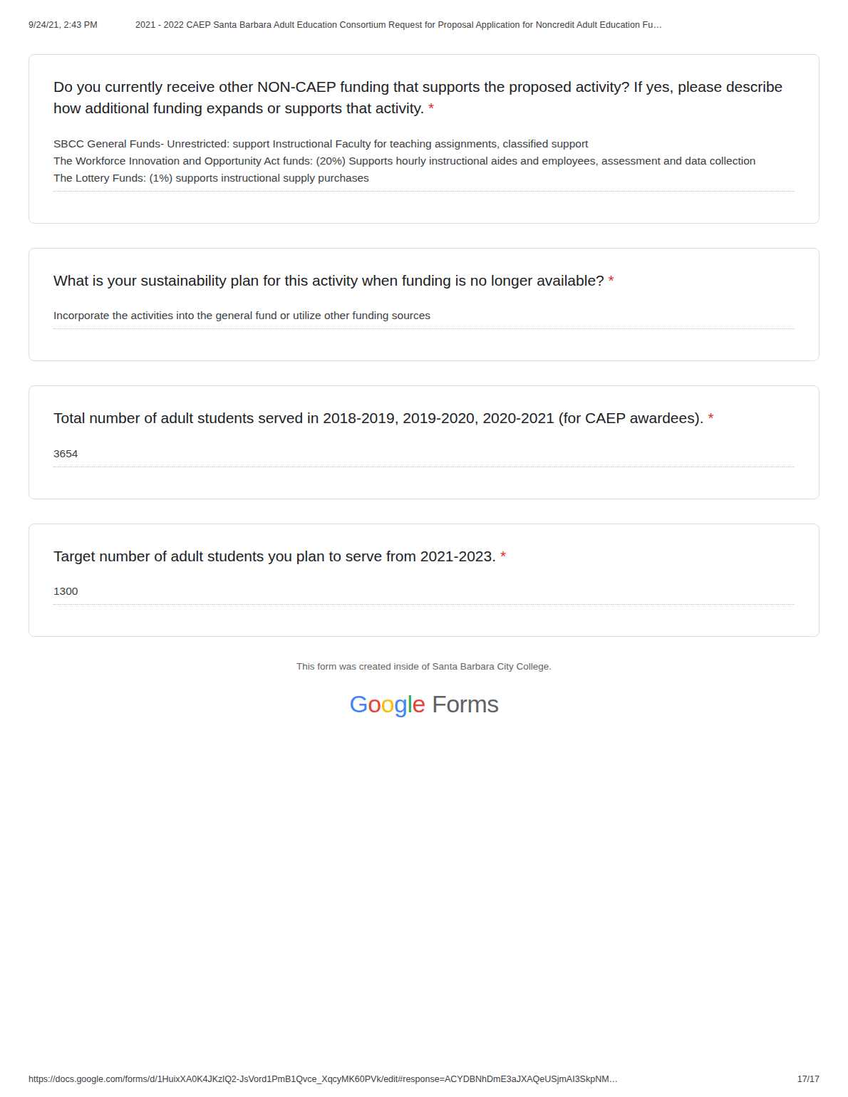9/24/21, 2:43 PM 2021 - 2022 CAEP Santa Barbara Adult Education Consortium Request for Proposal Application for Noncredit Adult Education Fu…
Do you currently receive other NON-CAEP funding that supports the proposed activity? If yes, please describe how additional funding expands or supports that activity. *
SBCC General Funds- Unrestricted: support Instructional Faculty for teaching assignments, classified support The Workforce Innovation and Opportunity Act funds: (20%) Supports hourly instructional aides and employees, assessment and data collection The Lottery Funds: (1%) supports instructional supply purchases
What is your sustainability plan for this activity when funding is no longer available? *
Incorporate the activities into the general fund or utilize other funding sources
Total number of adult students served in 2018-2019, 2019-2020, 2020-2021 (for CAEP awardees). *
3654
Target number of adult students you plan to serve from 2021-2023. *
1300
This form was created inside of Santa Barbara City College.
Google Forms
https://docs.google.com/forms/d/1HuixXA0K4JKzlQ2-JsVord1PmB1Qvce_XqcyMK60PVk/edit#response=ACYDBNhDmE3aJXAQeUSjmAI3SkpNM… 17/17